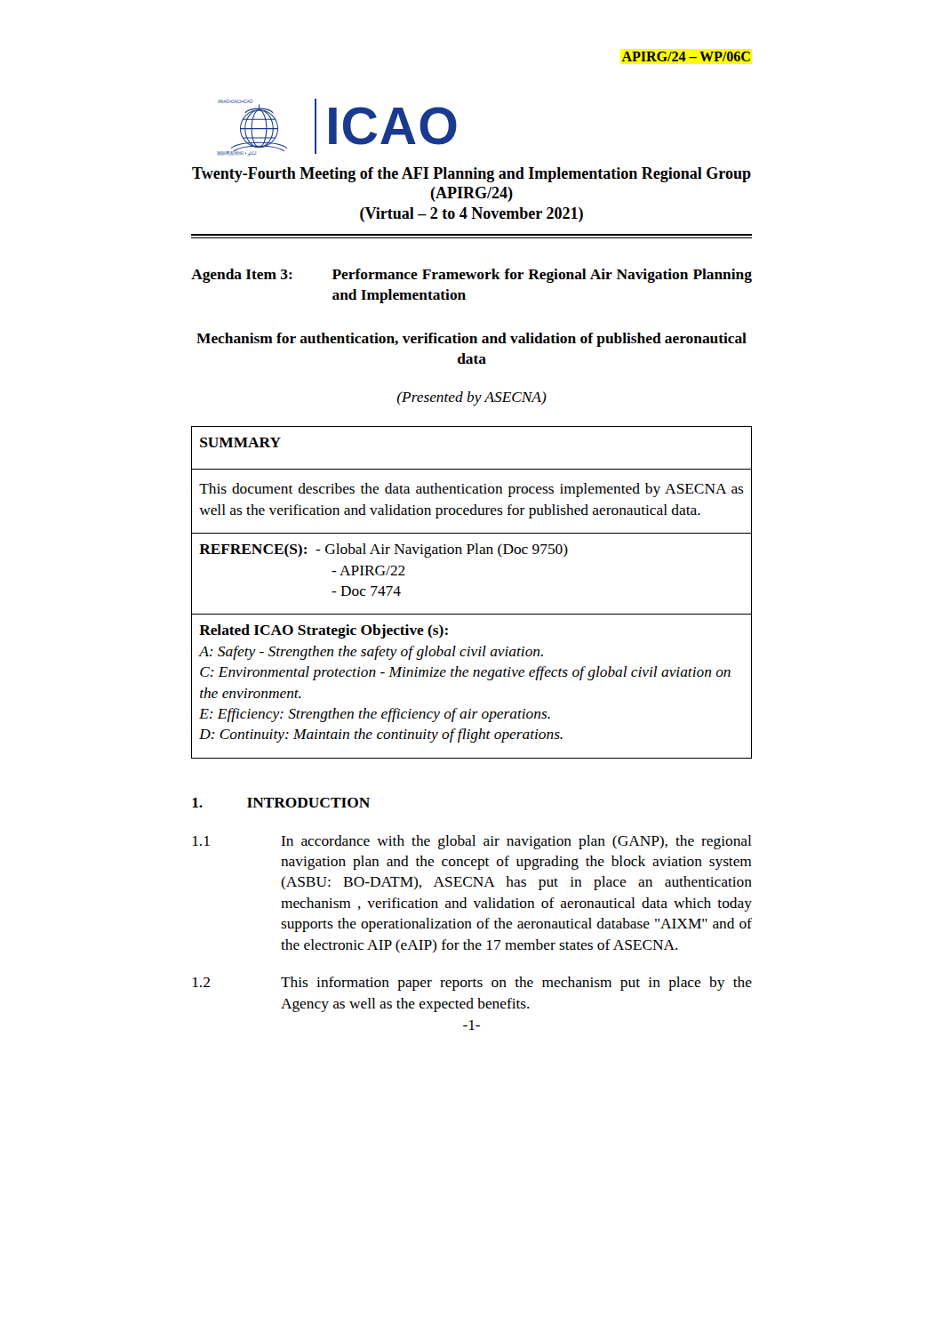APIRG/24 – WP/06C
ICAO
Twenty-Fourth Meeting of the AFI Planning and Implementation Regional Group
(APIRG/24)
(Virtual – 2 to 4 November 2021)
Agenda Item 3:
Performance Framework for Regional Air Navigation Planning and Implementation
Mechanism for authentication, verification and validation of published aeronautical data
(Presented by ASECNA)
| SUMMARY |
| This document describes the data authentication process implemented by ASECNA as well as the verification and validation procedures for published aeronautical data. |
| REFRENCE(S): - Global Air Navigation Plan (Doc 9750) - APIRG/22 - Doc 7474 |
| Related ICAO Strategic Objective (s): A: Safety - Strengthen the safety of global civil aviation. C: Environmental protection - Minimize the negative effects of global civil aviation on the environment. E: Efficiency: Strengthen the efficiency of air operations. D: Continuity: Maintain the continuity of flight operations. |
1. INTRODUCTION
1.1
In accordance with the global air navigation plan (GANP), the regional navigation plan and the concept of upgrading the block aviation system (ASBU: BO-DATM), ASECNA has put in place an authentication mechanism , verification and validation of aeronautical data which today supports the operationalization of the aeronautical database "AIXM" and of the electronic AIP (eAIP) for the 17 member states of ASECNA.
1.2
This information paper reports on the mechanism put in place by the Agency as well as the expected benefits.
-1-